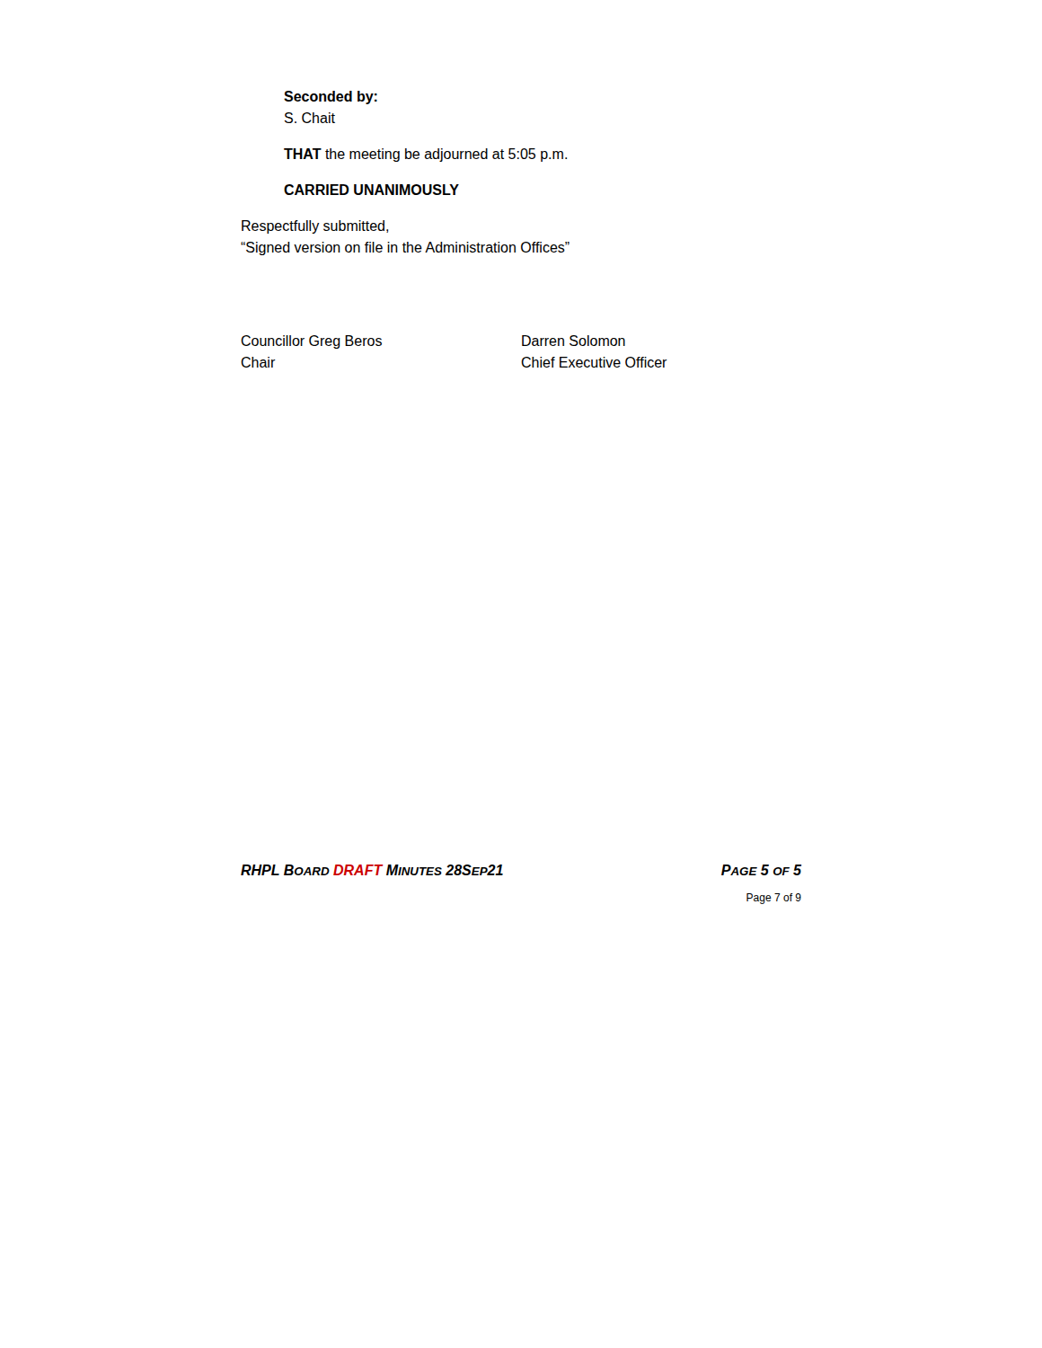Seconded by:
S. Chait
THAT the meeting be adjourned at 5:05 p.m.
CARRIED UNANIMOUSLY
Respectfully submitted,
“Signed version on file in the Administration Offices”
| Councillor Greg Beros Chair | Darren Solomon Chief Executive Officer |
RHPL BOARD DRAFT MINUTES 28SEP21 PAGE 5 OF 5
Page 7 of 9